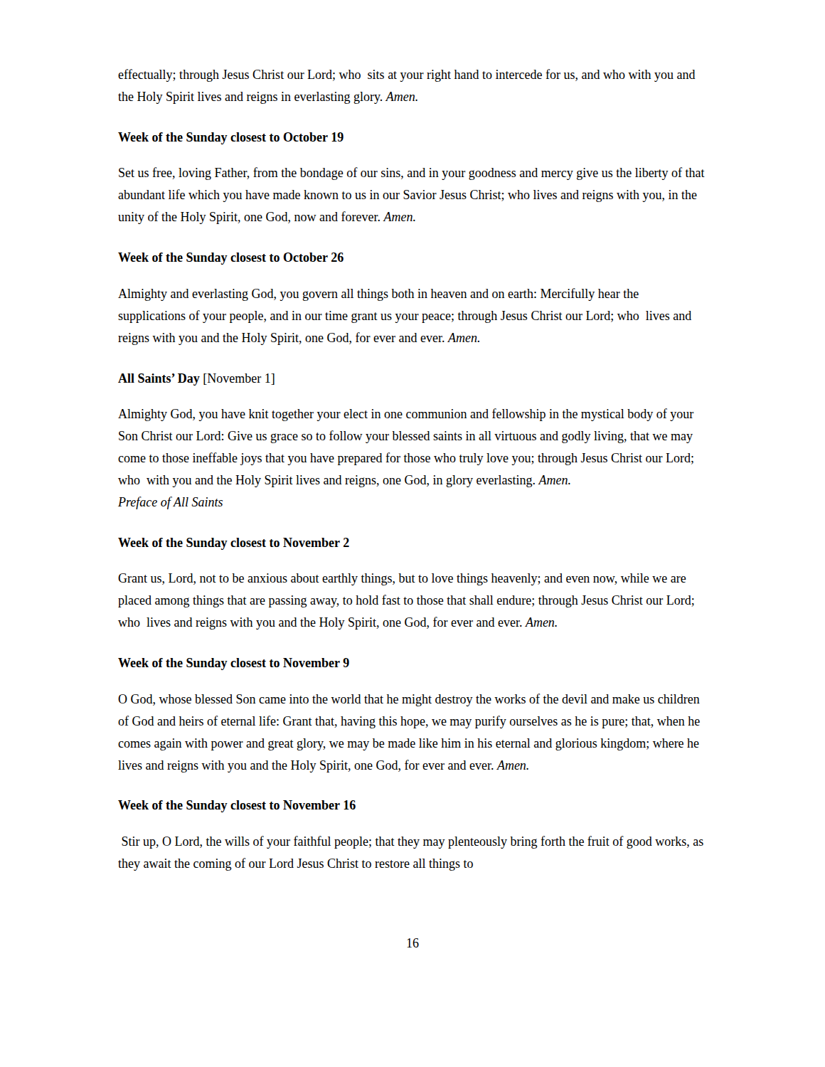effectually; through Jesus Christ our Lord; who sits at your right hand to intercede for us, and who with you and the Holy Spirit lives and reigns in everlasting glory. Amen.
Week of the Sunday closest to October 19
Set us free, loving Father, from the bondage of our sins, and in your goodness and mercy give us the liberty of that abundant life which you have made known to us in our Savior Jesus Christ; who lives and reigns with you, in the unity of the Holy Spirit, one God, now and forever. Amen.
Week of the Sunday closest to October 26
Almighty and everlasting God, you govern all things both in heaven and on earth: Mercifully hear the supplications of your people, and in our time grant us your peace; through Jesus Christ our Lord; who lives and reigns with you and the Holy Spirit, one God, for ever and ever. Amen.
All Saints’ Day [November 1]
Almighty God, you have knit together your elect in one communion and fellowship in the mystical body of your Son Christ our Lord: Give us grace so to follow your blessed saints in all virtuous and godly living, that we may come to those ineffable joys that you have prepared for those who truly love you; through Jesus Christ our Lord; who with you and the Holy Spirit lives and reigns, one God, in glory everlasting. Amen.
Preface of All Saints
Week of the Sunday closest to November 2
Grant us, Lord, not to be anxious about earthly things, but to love things heavenly; and even now, while we are placed among things that are passing away, to hold fast to those that shall endure; through Jesus Christ our Lord; who lives and reigns with you and the Holy Spirit, one God, for ever and ever. Amen.
Week of the Sunday closest to November 9
O God, whose blessed Son came into the world that he might destroy the works of the devil and make us children of God and heirs of eternal life: Grant that, having this hope, we may purify ourselves as he is pure; that, when he comes again with power and great glory, we may be made like him in his eternal and glorious kingdom; where he lives and reigns with you and the Holy Spirit, one God, for ever and ever. Amen.
Week of the Sunday closest to November 16
Stir up, O Lord, the wills of your faithful people; that they may plenteously bring forth the fruit of good works, as they await the coming of our Lord Jesus Christ to restore all things to
16